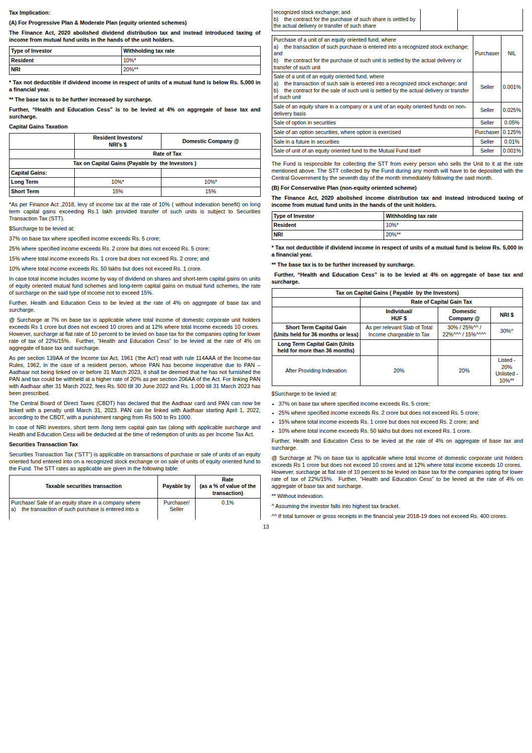Tax Implication:
(A) For Progressive Plan & Moderate Plan (equity oriented schemes)
The Finance Act, 2020 abolished dividend distribution tax and instead introduced taxing of income from mutual fund units in the hands of the unit holders.
| Type of Investor | Withholding tax rate |
| --- | --- |
| Resident | 10%* |
| NRI | 20%** |
* Tax not deductible if dividend income in respect of units of a mutual fund is below Rs. 5,000 in a financial year.
** The base tax is to be further increased by surcharge.
Further, “Health and Education Cess” is to be levied at 4% on aggregate of base tax and surcharge.
Capital Gains Taxation
| | Resident Investors/ NRI’s $ | Domestic Company @ |
| | Rate of Tax |
| Tax on Capital Gains (Payable by the Investors ) |
| Capital Gains: | | |
| Long Term | 10%* | 10%* |
| Short Term | 15% | 15% |
*As per Finance Act ,2018, levy of income tax at the rate of 10% ( without indexation benefit) on long term capital gains exceeding Rs.1 lakh provided transfer of such units is subject to Securities Transaction Tax (STT).
$Surcharge to be levied at:
37% on base tax where specified income exceeds Rs. 5 crore;
25% where specified income exceeds Rs. 2 crore but does not exceed Rs. 5 crore;
15% where total income exceeds Rs. 1 crore but does not exceed Rs. 2 crore; and
10% where total income exceeds Rs. 50 lakhs but does not exceed Rs. 1 crore.
In case total income includes income by way of dividend on shares and short-term capital gains on units of equity oriented mutual fund schemes and long-term capital gains on mutual fund schemes, the rate of surcharge on the said type of income not to exceed 15%.
Further, Health and Education Cess to be levied at the rate of 4% on aggregate of base tax and surcharge.
@ Surcharge at 7% on base tax is applicable where total income of domestic corporate unit holders exceeds Rs 1 crore but does not exceed 10 crores and at 12% where total income exceeds 10 crores. However, surcharge at flat rate of 10 percent to be levied on base tax for the companies opting for lower rate of tax of 22%/15%. Further, “Health and Education Cess” to be levied at the rate of 4% on aggregate of base tax and surcharge.
As per section 139AA of the Income tax Act, 1961 (‘the Act’) read with rule 114AAA of the Income-tax Rules, 1962, in the case of a resident person, whose PAN has become inoperative due to PAN – Aadhaar not being linked on or before 31 March 2023, it shall be deemed that he has not furnished the PAN and tax could be withheld at a higher rate of 20% as per section 206AA of the Act. For linking PAN with Aadhaar after 31 March 2022, fees Rs. 500 till 30 June 2022 and Rs. 1,000 till 31 March 2023 has been prescribed.
The Central Board of Direct Taxes (CBDT) has declared that the Aadhaar card and PAN can now be linked with a penalty until March 31, 2023. PAN can be linked with Aadhaar starting April 1, 2022, according to the CBDT, with a punishment ranging from Rs 500 to Rs 1000.
In case of NRI investors, short term /long term capital gain tax (along with applicable surcharge and Health and Education Cess will be deducted at the time of redemption of units as per Income Tax Act.
Securities Transaction Tax
Securities Transaction Tax (“STT”) is applicable on transactions of purchase or sale of units of an equity oriented fund entered into on a recognized stock exchange or on sale of units of equity oriented fund to the Fund. The STT rates as applicable are given in the following table:
| Taxable securities transaction | Payable by | Rate (as a % of value of the transaction) |
| --- | --- | --- |
| Purchase/ Sale of an equity share in a company where a) the transaction of such purchase is entered into a recognized stock exchange; and b) the contract for the purchase of such share is settled by the actual delivery or transfer of such share | Purchaser/ Seller | 0.1% |
| Purchase of a unit of an equity oriented fund, where a) the transaction of such purchase is entered into a recognized stock exchange; and b) the contract for the purchase of such unit is settled by the actual delivery or transfer of such unit | Purchaser | NIL |
| Sale of a unit of an equity oriented fund, where a) the transaction of such sale is entered into a recognized stock exchange; and b) the contract for the sale of such unit is settled by the actual delivery or transfer of such unit | Seller | 0.001% |
| Sale of an equity share in a company or a unit of an equity oriented funds on non-delivery basis | Seller | 0.025% |
| Sale of option in securities | Seller | 0.05% |
| Sale of an option securities, where option is exercised | Purchaser | 0.125% |
| Sale in a future in securities | Seller | 0.01% |
| Sale of unit of an equity oriented fund to the Mutual Fund itself | Seller | 0.001% |
The Fund is responsible for collecting the STT from every person who sells the Unit to it at the rate mentioned above. The STT collected by the Fund during any month will have to be deposited with the Central Government by the seventh day of the month immediately following the said month.
(B) For Conservative Plan (non-equity oriented scheme)
The Finance Act, 2020 abolished income distribution tax and instead introduced taxing of income from mutual fund units in the hands of the unit holders.
| Type of Investor | Withholding tax rate |
| --- | --- |
| Resident | 10%* |
| NRI | 20%** |
* Tax not deductible if dividend income in respect of units of a mutual fund is below Rs. 5,000 in a financial year.
** The base tax is to be further increased by surcharge.
Further, “Health and Education Cess” is to be levied at 4% on aggregate of base tax and surcharge.
| Tax on Capital Gains ( Payable by the Investors) |
| | Rate of Capital Gain Tax |
| | Individual/ HUF $ | Domestic Company @ | NRI $ |
| Short Term Capital Gain (Units held for 36 months or less) | As per relevant Slab of Total Income chargeable to Tax | 30% / 25%^^ / 22%^^^ / 15%^^^^ | 30%^ |
| Long Term Capital Gain (Units held for more than 36 months) | | | |
| After Providing Indexation | 20% | 20% | Listed - 20% Unlisted - 10%** |
$Surcharge to be levied at:
37% on base tax where specified income exceeds Rs. 5 crore;
25% where specified income exceeds Rs. 2 crore but does not exceed Rs. 5 crore;
15% where total income exceeds Rs. 1 crore but does not exceed Rs. 2 crore; and
10% where total income exceeds Rs. 50 lakhs but does not exceed Rs. 1 crore.
Further, Health and Education Cess to be levied at the rate of 4% on aggregate of base tax and surcharge.
@ Surcharge at 7% on base tax is applicable where total income of domestic corporate unit holders exceeds Rs 1 crore but does not exceed 10 crores and at 12% where total income exceeds 10 crores. However, surcharge at flat rate of 10 percent to be levied on base tax for the companies opting for lower rate of tax of 22%/15%. Further, “Health and Education Cess” to be levied at the rate of 4% on aggregate of base tax and surcharge.
** Without indexation.
^ Assuming the investor falls into highest tax bracket.
^^ If total turnover or gross receipts in the financial year 2018-19 does not exceed Rs. 400 crores.
13